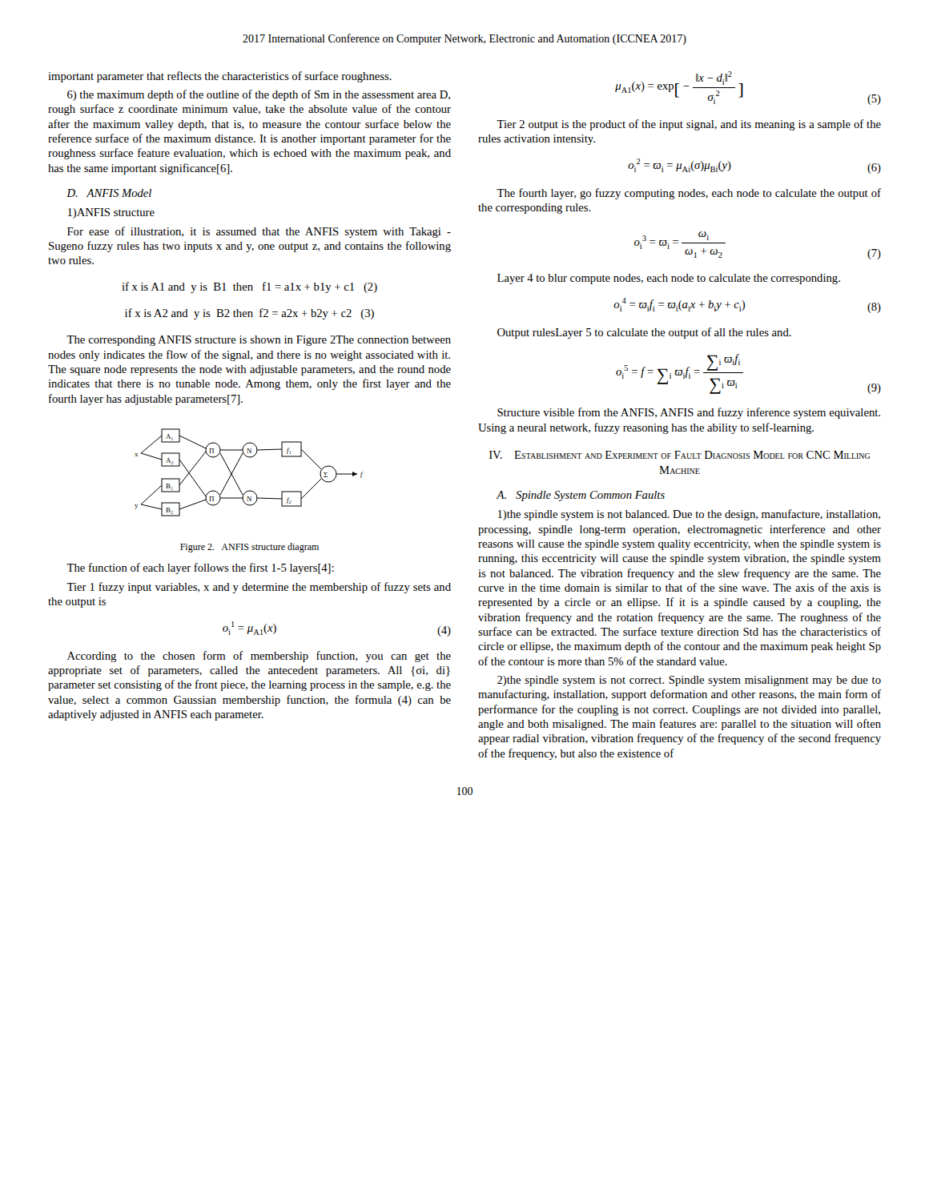2017 International Conference on Computer Network, Electronic and Automation (ICCNEA 2017)
important parameter that reflects the characteristics of surface roughness.
6) the maximum depth of the outline of the depth of Sm in the assessment area D, rough surface z coordinate minimum value, take the absolute value of the contour after the maximum valley depth, that is, to measure the contour surface below the reference surface of the maximum distance. It is another important parameter for the roughness surface feature evaluation, which is echoed with the maximum peak, and has the same important significance[6].
D. ANFIS Model
1)ANFIS structure
For ease of illustration, it is assumed that the ANFIS system with Takagi - Sugeno fuzzy rules has two inputs x and y, one output z, and contains the following two rules.
if x is A1 and y is B1 then f1 = a1x + b1y + c1 (2) if x is A2 and y is B2 then f2 = a2x + b2y + c2 (3)
The corresponding ANFIS structure is shown in Figure 2The connection between nodes only indicates the flow of the signal, and there is no weight associated with it. The square node represents the node with adjustable parameters, and the round node indicates that there is no tunable node. Among them, only the first layer and the fourth layer has adjustable parameters[7].
x y A₁ A₂ B₁ B₂ Π Π N N f₁ f₂ Σ f
Figure 2. ANFIS structure diagram
The function of each layer follows the first 1-5 layers[4]:
Tier 1 fuzzy input variables, x and y determine the membership of fuzzy sets and the output is
oi 1 = μA1(x) (4)
According to the chosen form of membership function, you can get the appropriate set of parameters, called the antecedent parameters. All {σi, di} parameter set consisting of the front piece, the learning process in the sample, e.g. the value, select a common Gaussian membership function, the formula (4) can be adaptively adjusted in ANFIS each parameter.
μA1(x) = exp[ − ‖x − di‖2 σi 2 ] (5)
Tier 2 output is the product of the input signal, and its meaning is a sample of the rules activation intensity.
oi 2 = ϖi = μAi(σ)μBi(y) (6)
The fourth layer, go fuzzy computing nodes, each node to calculate the output of the corresponding rules.
oi 3 = ϖi = ωi ω 1 + ω 2 (7)
Layer 4 to blur compute nodes, each node to calculate the corresponding.
oi 4 = ϖifi = ϖi(aix + biy + ci) (8)
Output rulesLayer 5 to calculate the output of all the rules and.
oi 5 = f = ∑i ϖifi = ∑i ϖifi∑i ϖi (9)
Structure visible from the ANFIS, ANFIS and fuzzy inference system equivalent. Using a neural network, fuzzy reasoning has the ability to self-learning.
IV. Establishment and Experiment of Fault Diagnosis Model for CNC Milling Machine
A. Spindle System Common Faults
1)the spindle system is not balanced. Due to the design, manufacture, installation, processing, spindle long-term operation, electromagnetic interference and other reasons will cause the spindle system quality eccentricity, when the spindle system is running, this eccentricity will cause the spindle system vibration, the spindle system is not balanced. The vibration frequency and the slew frequency are the same. The curve in the time domain is similar to that of the sine wave. The axis of the axis is represented by a circle or an ellipse. If it is a spindle caused by a coupling, the vibration frequency and the rotation frequency are the same. The roughness of the surface can be extracted. The surface texture direction Std has the characteristics of circle or ellipse, the maximum depth of the contour and the maximum peak height Sp of the contour is more than 5% of the standard value.
2)the spindle system is not correct. Spindle system misalignment may be due to manufacturing, installation, support deformation and other reasons, the main form of performance for the coupling is not correct. Couplings are not divided into parallel, angle and both misaligned. The main features are: parallel to the situation will often appear radial vibration, vibration frequency of the frequency of the second frequency of the frequency, but also the existence of
100